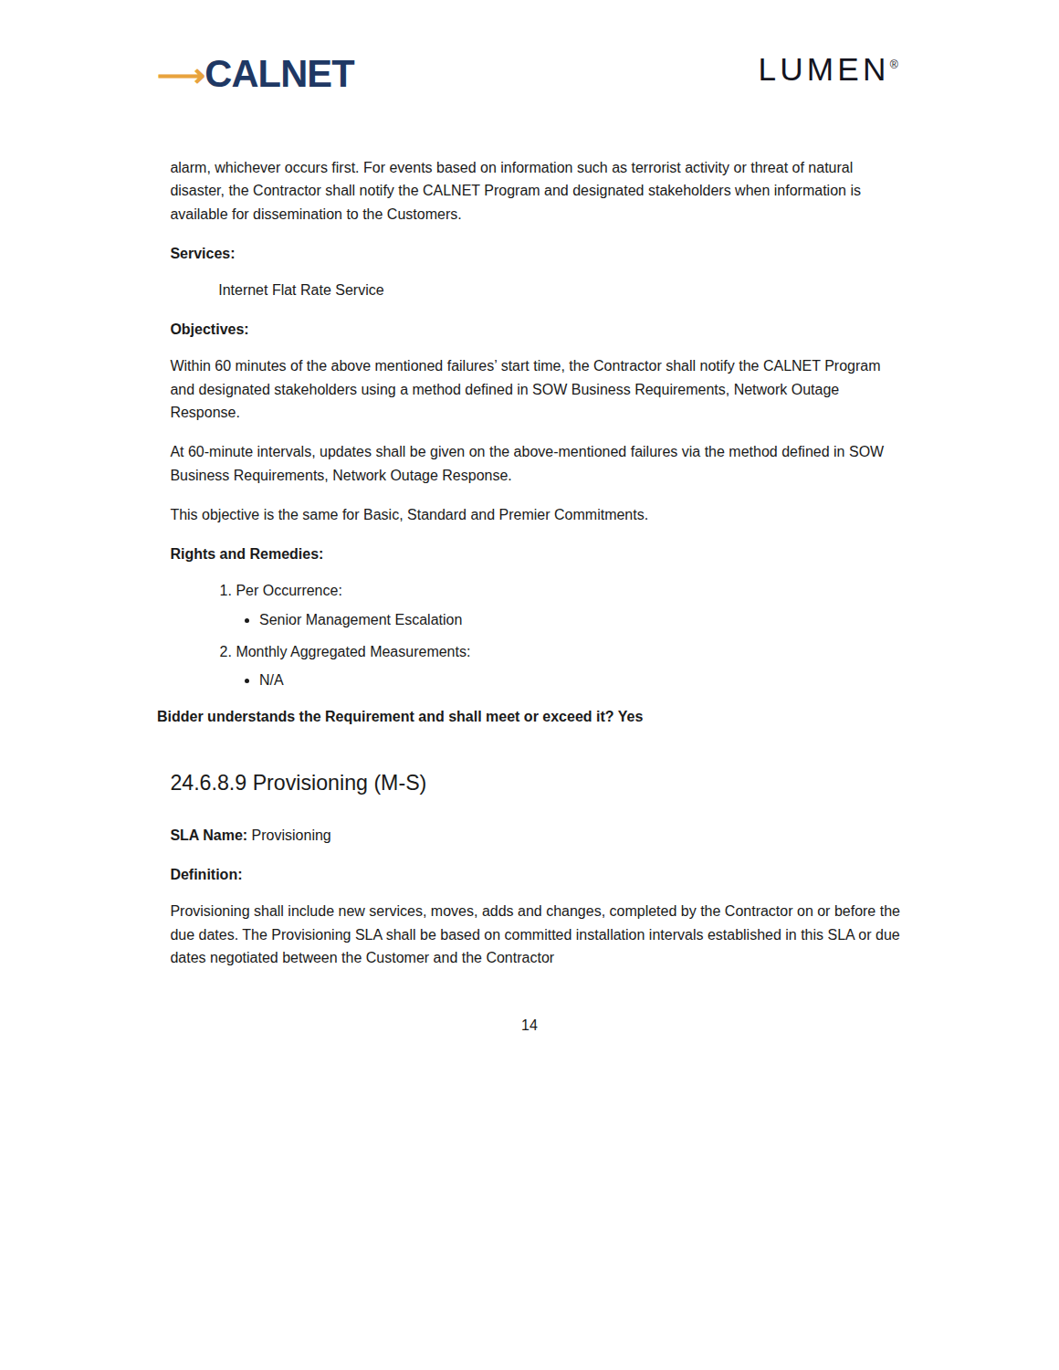⟶CALNET
LUMEN®
alarm, whichever occurs first. For events based on information such as terrorist activity or threat of natural disaster, the Contractor shall notify the CALNET Program and designated stakeholders when information is available for dissemination to the Customers.
Services:
Internet Flat Rate Service
Objectives:
Within 60 minutes of the above mentioned failures’ start time, the Contractor shall notify the CALNET Program and designated stakeholders using a method defined in SOW Business Requirements, Network Outage Response.
At 60-minute intervals, updates shall be given on the above-mentioned failures via the method defined in SOW Business Requirements, Network Outage Response.
This objective is the same for Basic, Standard and Premier Commitments.
Rights and Remedies:
Per Occurrence:
Senior Management Escalation
Monthly Aggregated Measurements:
N/A
Bidder understands the Requirement and shall meet or exceed it? Yes
24.6.8.9 Provisioning (M-S)
SLA Name: Provisioning
Definition:
Provisioning shall include new services, moves, adds and changes, completed by the Contractor on or before the due dates. The Provisioning SLA shall be based on committed installation intervals established in this SLA or due dates negotiated between the Customer and the Contractor
14